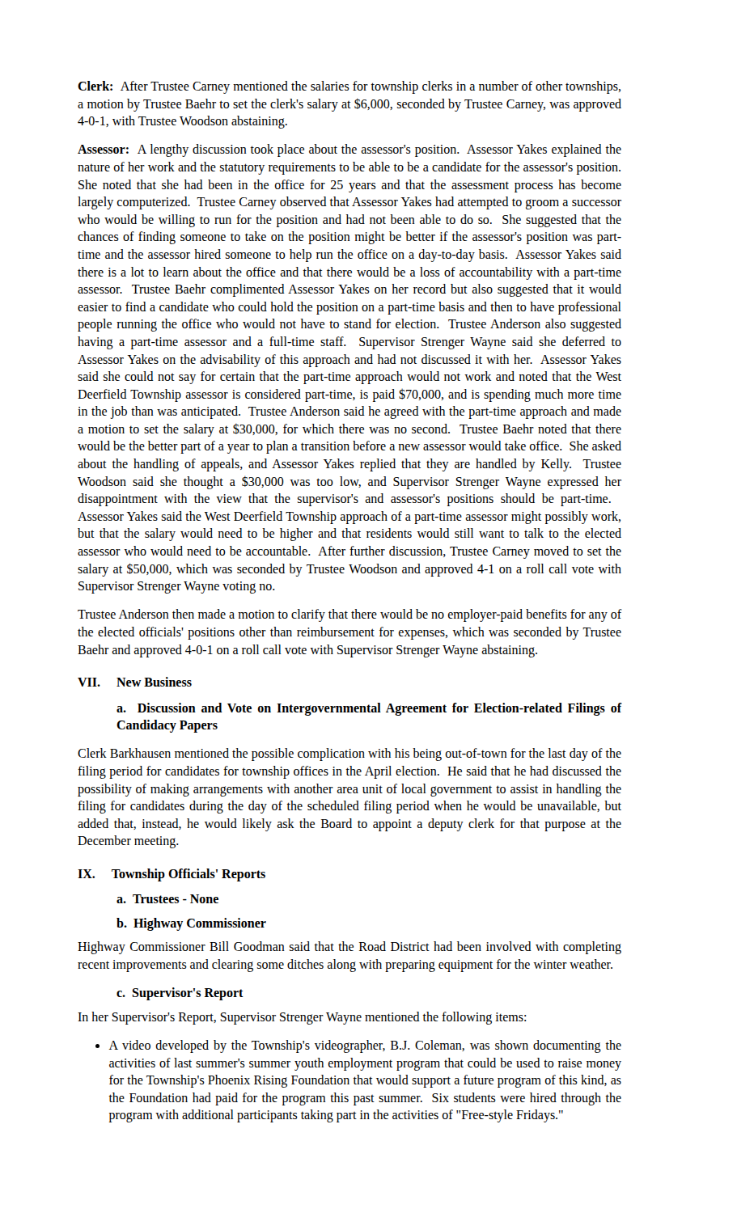Clerk: After Trustee Carney mentioned the salaries for township clerks in a number of other townships, a motion by Trustee Baehr to set the clerk's salary at $6,000, seconded by Trustee Carney, was approved 4-0-1, with Trustee Woodson abstaining.
Assessor: A lengthy discussion took place about the assessor's position. Assessor Yakes explained the nature of her work and the statutory requirements to be able to be a candidate for the assessor's position. She noted that she had been in the office for 25 years and that the assessment process has become largely computerized. Trustee Carney observed that Assessor Yakes had attempted to groom a successor who would be willing to run for the position and had not been able to do so. She suggested that the chances of finding someone to take on the position might be better if the assessor's position was part-time and the assessor hired someone to help run the office on a day-to-day basis. Assessor Yakes said there is a lot to learn about the office and that there would be a loss of accountability with a part-time assessor. Trustee Baehr complimented Assessor Yakes on her record but also suggested that it would easier to find a candidate who could hold the position on a part-time basis and then to have professional people running the office who would not have to stand for election. Trustee Anderson also suggested having a part-time assessor and a full-time staff. Supervisor Strenger Wayne said she deferred to Assessor Yakes on the advisability of this approach and had not discussed it with her. Assessor Yakes said she could not say for certain that the part-time approach would not work and noted that the West Deerfield Township assessor is considered part-time, is paid $70,000, and is spending much more time in the job than was anticipated. Trustee Anderson said he agreed with the part-time approach and made a motion to set the salary at $30,000, for which there was no second. Trustee Baehr noted that there would be the better part of a year to plan a transition before a new assessor would take office. She asked about the handling of appeals, and Assessor Yakes replied that they are handled by Kelly. Trustee Woodson said she thought a $30,000 was too low, and Supervisor Strenger Wayne expressed her disappointment with the view that the supervisor's and assessor's positions should be part-time. Assessor Yakes said the West Deerfield Township approach of a part-time assessor might possibly work, but that the salary would need to be higher and that residents would still want to talk to the elected assessor who would need to be accountable. After further discussion, Trustee Carney moved to set the salary at $50,000, which was seconded by Trustee Woodson and approved 4-1 on a roll call vote with Supervisor Strenger Wayne voting no.
Trustee Anderson then made a motion to clarify that there would be no employer-paid benefits for any of the elected officials' positions other than reimbursement for expenses, which was seconded by Trustee Baehr and approved 4-0-1 on a roll call vote with Supervisor Strenger Wayne abstaining.
VII. New Business
a. Discussion and Vote on Intergovernmental Agreement for Election-related Filings of Candidacy Papers
Clerk Barkhausen mentioned the possible complication with his being out-of-town for the last day of the filing period for candidates for township offices in the April election. He said that he had discussed the possibility of making arrangements with another area unit of local government to assist in handling the filing for candidates during the day of the scheduled filing period when he would be unavailable, but added that, instead, he would likely ask the Board to appoint a deputy clerk for that purpose at the December meeting.
IX. Township Officials' Reports
a. Trustees - None
b. Highway Commissioner
Highway Commissioner Bill Goodman said that the Road District had been involved with completing recent improvements and clearing some ditches along with preparing equipment for the winter weather.
c. Supervisor's Report
In her Supervisor's Report, Supervisor Strenger Wayne mentioned the following items:
A video developed by the Township's videographer, B.J. Coleman, was shown documenting the activities of last summer's summer youth employment program that could be used to raise money for the Township's Phoenix Rising Foundation that would support a future program of this kind, as the Foundation had paid for the program this past summer. Six students were hired through the program with additional participants taking part in the activities of "Free-style Fridays."